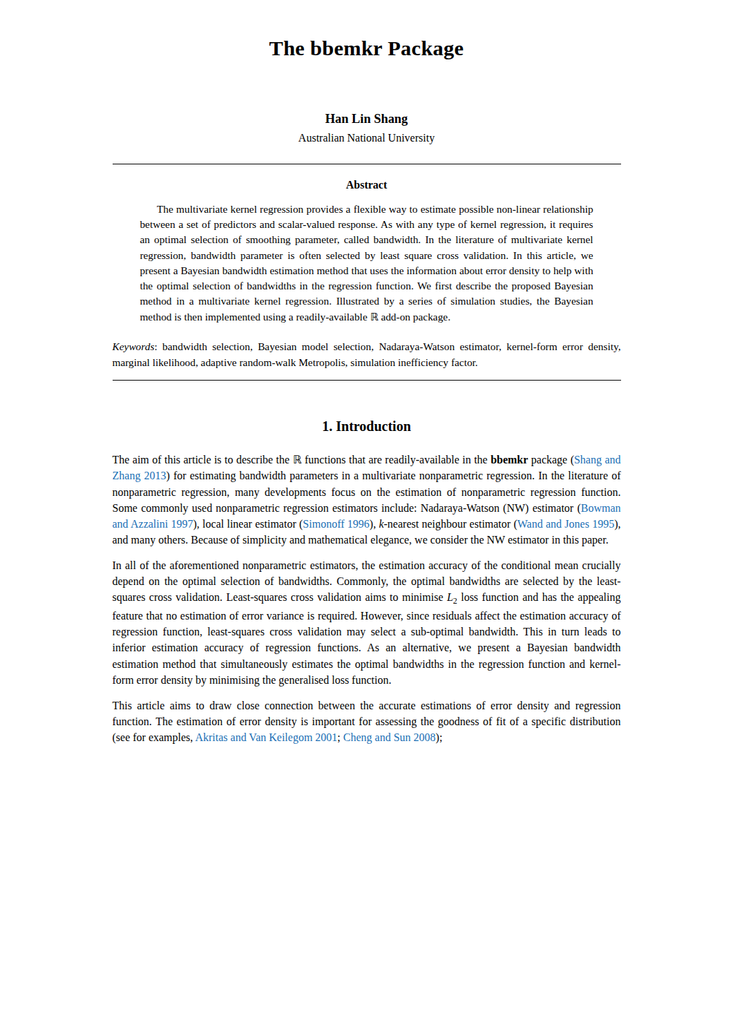The bbemkr Package
Han Lin Shang
Australian National University
Abstract
The multivariate kernel regression provides a flexible way to estimate possible non-linear relationship between a set of predictors and scalar-valued response. As with any type of kernel regression, it requires an optimal selection of smoothing parameter, called bandwidth. In the literature of multivariate kernel regression, bandwidth parameter is often selected by least square cross validation. In this article, we present a Bayesian bandwidth estimation method that uses the information about error density to help with the optimal selection of bandwidths in the regression function. We first describe the proposed Bayesian method in a multivariate kernel regression. Illustrated by a series of simulation studies, the Bayesian method is then implemented using a readily-available ℝ add-on package.
Keywords: bandwidth selection, Bayesian model selection, Nadaraya-Watson estimator, kernel-form error density, marginal likelihood, adaptive random-walk Metropolis, simulation inefficiency factor.
1. Introduction
The aim of this article is to describe the ℝ functions that are readily-available in the bbemkr package (Shang and Zhang 2013) for estimating bandwidth parameters in a multivariate nonparametric regression. In the literature of nonparametric regression, many developments focus on the estimation of nonparametric regression function. Some commonly used nonparametric regression estimators include: Nadaraya-Watson (NW) estimator (Bowman and Azzalini 1997), local linear estimator (Simonoff 1996), k-nearest neighbour estimator (Wand and Jones 1995), and many others. Because of simplicity and mathematical elegance, we consider the NW estimator in this paper.
In all of the aforementioned nonparametric estimators, the estimation accuracy of the conditional mean crucially depend on the optimal selection of bandwidths. Commonly, the optimal bandwidths are selected by the least-squares cross validation. Least-squares cross validation aims to minimise L2 loss function and has the appealing feature that no estimation of error variance is required. However, since residuals affect the estimation accuracy of regression function, least-squares cross validation may select a sub-optimal bandwidth. This in turn leads to inferior estimation accuracy of regression functions. As an alternative, we present a Bayesian bandwidth estimation method that simultaneously estimates the optimal bandwidths in the regression function and kernel-form error density by minimising the generalised loss function.
This article aims to draw close connection between the accurate estimations of error density and regression function. The estimation of error density is important for assessing the goodness of fit of a specific distribution (see for examples, Akritas and Van Keilegom 2001; Cheng and Sun 2008);